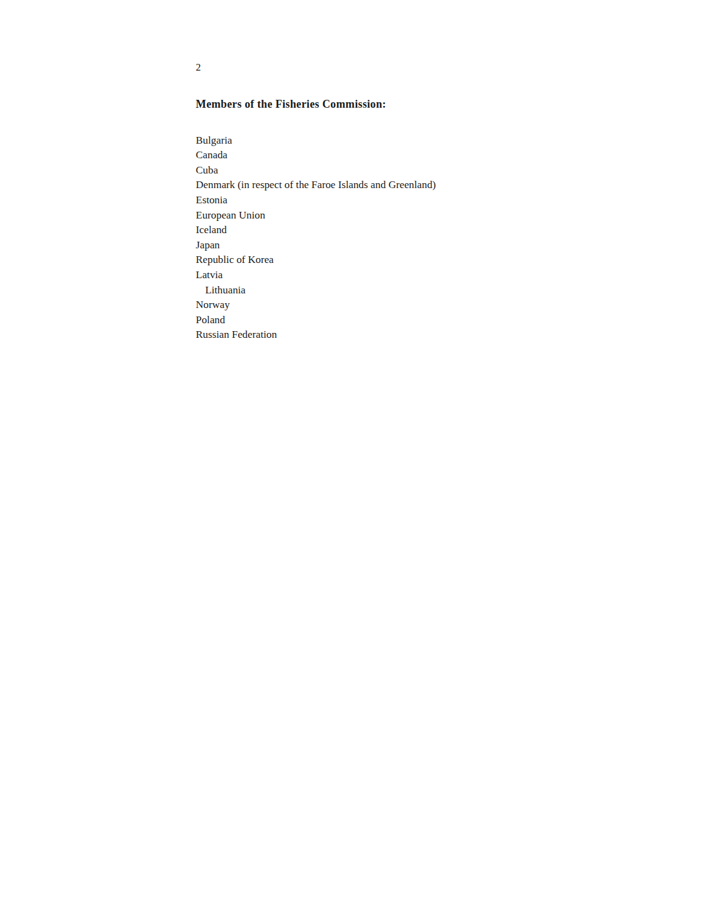2
Members of the Fisheries Commission:
Bulgaria
Canada
Cuba
Denmark (in respect of the Faroe Islands and Greenland)
Estonia
European Union
Iceland
Japan
Republic of Korea
Latvia
Lithuania
Norway
Poland
Russian Federation